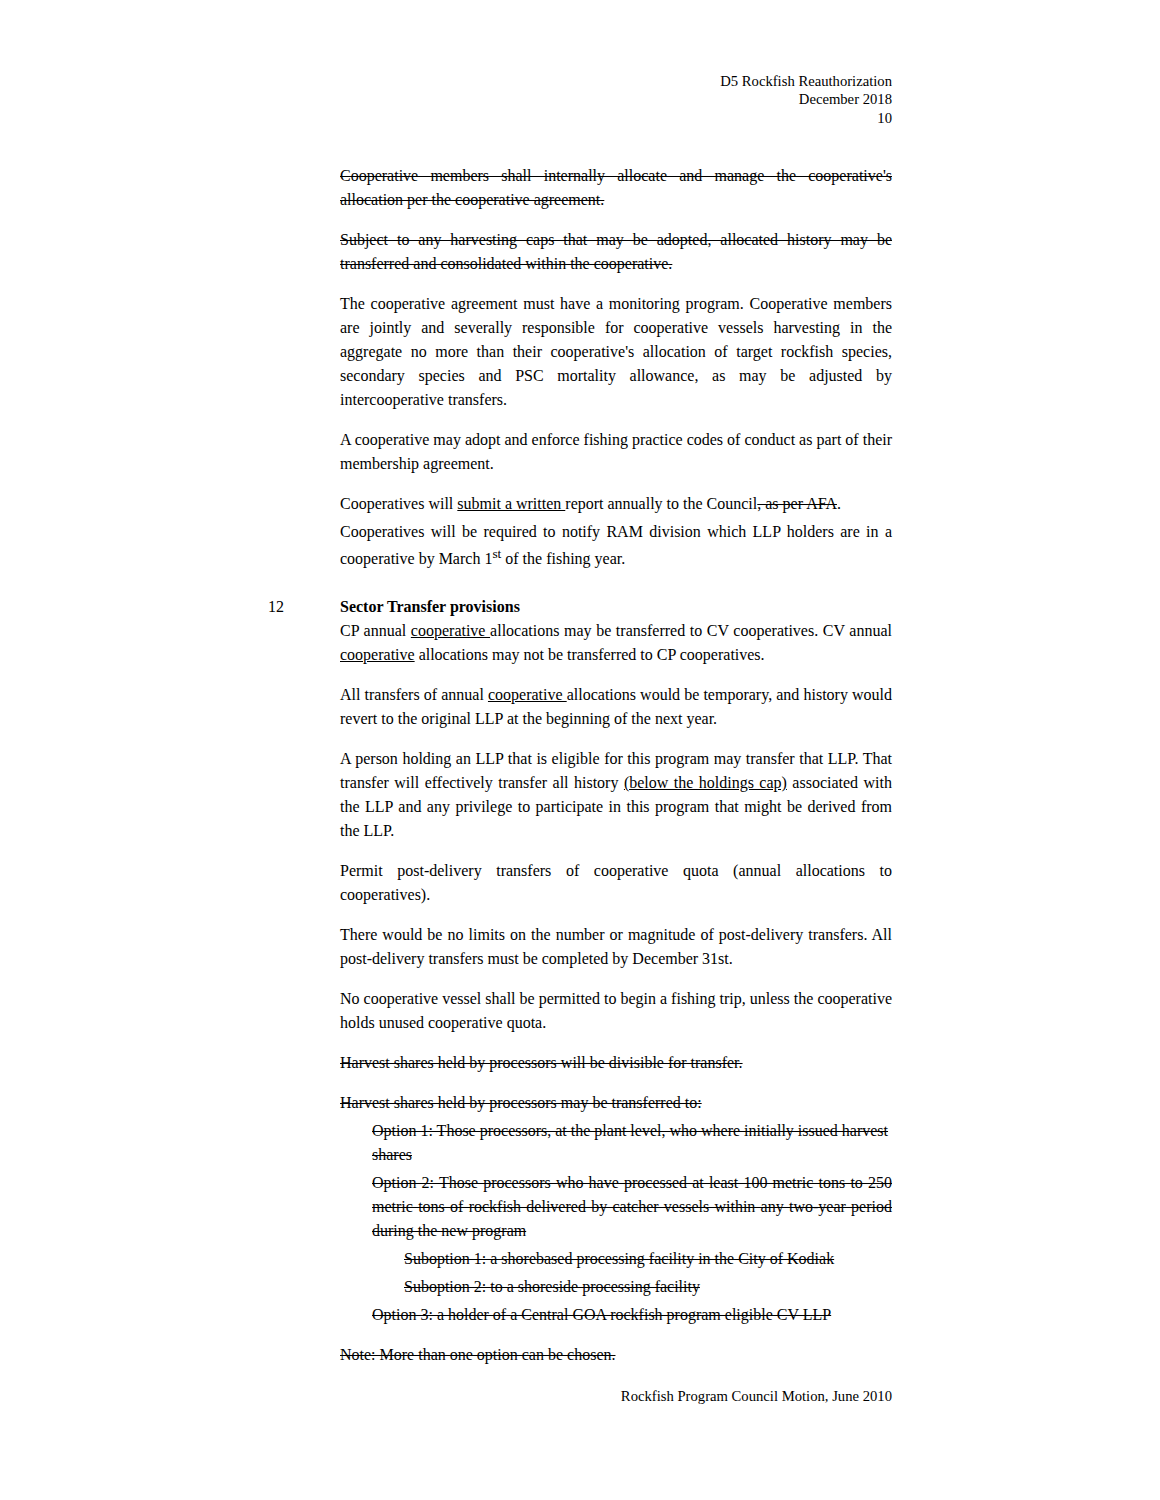D5 Rockfish Reauthorization
December 2018
10
Cooperative members shall internally allocate and manage the cooperative's allocation per the cooperative agreement.
Subject to any harvesting caps that may be adopted, allocated history may be transferred and consolidated within the cooperative.
The cooperative agreement must have a monitoring program. Cooperative members are jointly and severally responsible for cooperative vessels harvesting in the aggregate no more than their cooperative's allocation of target rockfish species, secondary species and PSC mortality allowance, as may be adjusted by intercooperative transfers.
A cooperative may adopt and enforce fishing practice codes of conduct as part of their membership agreement.
Cooperatives will submit a written report annually to the Council, as per AFA.
Cooperatives will be required to notify RAM division which LLP holders are in a cooperative by March 1st of the fishing year.
12
Sector Transfer provisions
CP annual cooperative allocations may be transferred to CV cooperatives. CV annual cooperative allocations may not be transferred to CP cooperatives.
All transfers of annual cooperative allocations would be temporary, and history would revert to the original LLP at the beginning of the next year.
A person holding an LLP that is eligible for this program may transfer that LLP. That transfer will effectively transfer all history (below the holdings cap) associated with the LLP and any privilege to participate in this program that might be derived from the LLP.
Permit post-delivery transfers of cooperative quota (annual allocations to cooperatives).
There would be no limits on the number or magnitude of post-delivery transfers. All post-delivery transfers must be completed by December 31st.
No cooperative vessel shall be permitted to begin a fishing trip, unless the cooperative holds unused cooperative quota.
Harvest shares held by processors will be divisible for transfer.
Harvest shares held by processors may be transferred to:
Option 1: Those processors, at the plant level, who where initially issued harvest shares
Option 2: Those processors who have processed at least 100 metric tons to 250 metric tons of rockfish delivered by catcher vessels within any two-year period during the new program
Suboption 1: a shorebased processing facility in the City of Kodiak
Suboption 2: to a shoreside processing facility
Option 3: a holder of a Central GOA rockfish program eligible CV LLP
Note: More than one option can be chosen.
Rockfish Program Council Motion, June 2010